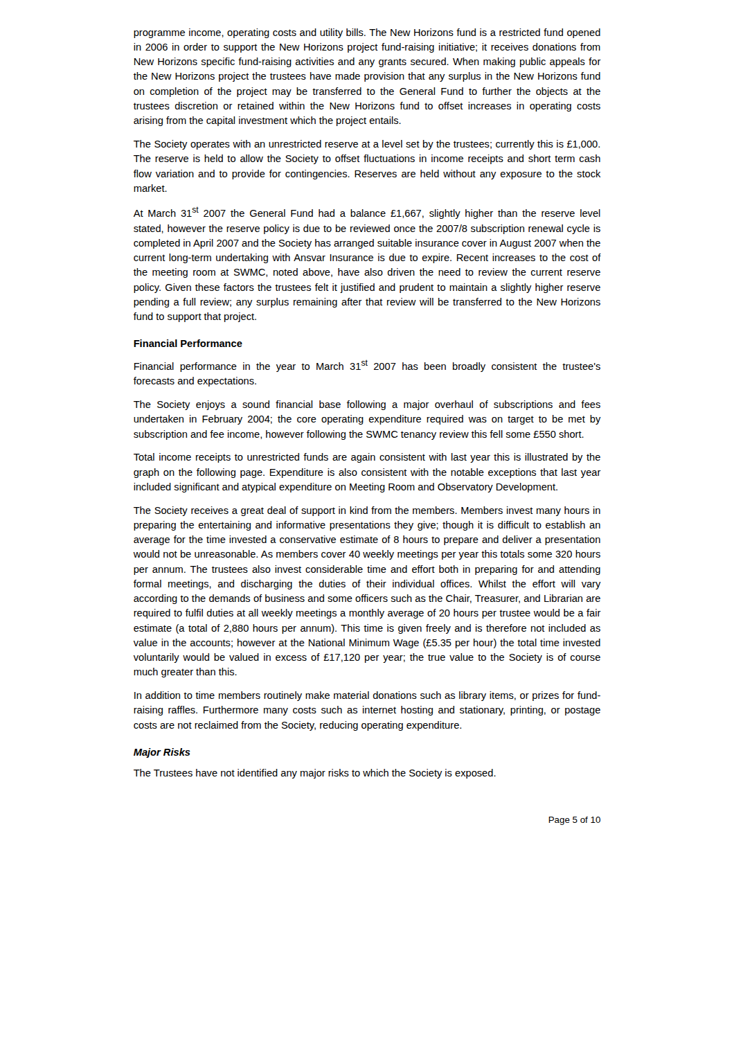programme income, operating costs and utility bills. The New Horizons fund is a restricted fund opened in 2006 in order to support the New Horizons project fund-raising initiative; it receives donations from New Horizons specific fund-raising activities and any grants secured. When making public appeals for the New Horizons project the trustees have made provision that any surplus in the New Horizons fund on completion of the project may be transferred to the General Fund to further the objects at the trustees discretion or retained within the New Horizons fund to offset increases in operating costs arising from the capital investment which the project entails.
The Society operates with an unrestricted reserve at a level set by the trustees; currently this is £1,000. The reserve is held to allow the Society to offset fluctuations in income receipts and short term cash flow variation and to provide for contingencies. Reserves are held without any exposure to the stock market.
At March 31st 2007 the General Fund had a balance £1,667, slightly higher than the reserve level stated, however the reserve policy is due to be reviewed once the 2007/8 subscription renewal cycle is completed in April 2007 and the Society has arranged suitable insurance cover in August 2007 when the current long-term undertaking with Ansvar Insurance is due to expire. Recent increases to the cost of the meeting room at SWMC, noted above, have also driven the need to review the current reserve policy. Given these factors the trustees felt it justified and prudent to maintain a slightly higher reserve pending a full review; any surplus remaining after that review will be transferred to the New Horizons fund to support that project.
Financial Performance
Financial performance in the year to March 31st 2007 has been broadly consistent the trustee's forecasts and expectations.
The Society enjoys a sound financial base following a major overhaul of subscriptions and fees undertaken in February 2004; the core operating expenditure required was on target to be met by subscription and fee income, however following the SWMC tenancy review this fell some £550 short.
Total income receipts to unrestricted funds are again consistent with last year this is illustrated by the graph on the following page. Expenditure is also consistent with the notable exceptions that last year included significant and atypical expenditure on Meeting Room and Observatory Development.
The Society receives a great deal of support in kind from the members. Members invest many hours in preparing the entertaining and informative presentations they give; though it is difficult to establish an average for the time invested a conservative estimate of 8 hours to prepare and deliver a presentation would not be unreasonable. As members cover 40 weekly meetings per year this totals some 320 hours per annum. The trustees also invest considerable time and effort both in preparing for and attending formal meetings, and discharging the duties of their individual offices. Whilst the effort will vary according to the demands of business and some officers such as the Chair, Treasurer, and Librarian are required to fulfil duties at all weekly meetings a monthly average of 20 hours per trustee would be a fair estimate (a total of 2,880 hours per annum). This time is given freely and is therefore not included as value in the accounts; however at the National Minimum Wage (£5.35 per hour) the total time invested voluntarily would be valued in excess of £17,120 per year; the true value to the Society is of course much greater than this.
In addition to time members routinely make material donations such as library items, or prizes for fund-raising raffles. Furthermore many costs such as internet hosting and stationary, printing, or postage costs are not reclaimed from the Society, reducing operating expenditure.
Major Risks
The Trustees have not identified any major risks to which the Society is exposed.
Page 5 of 10